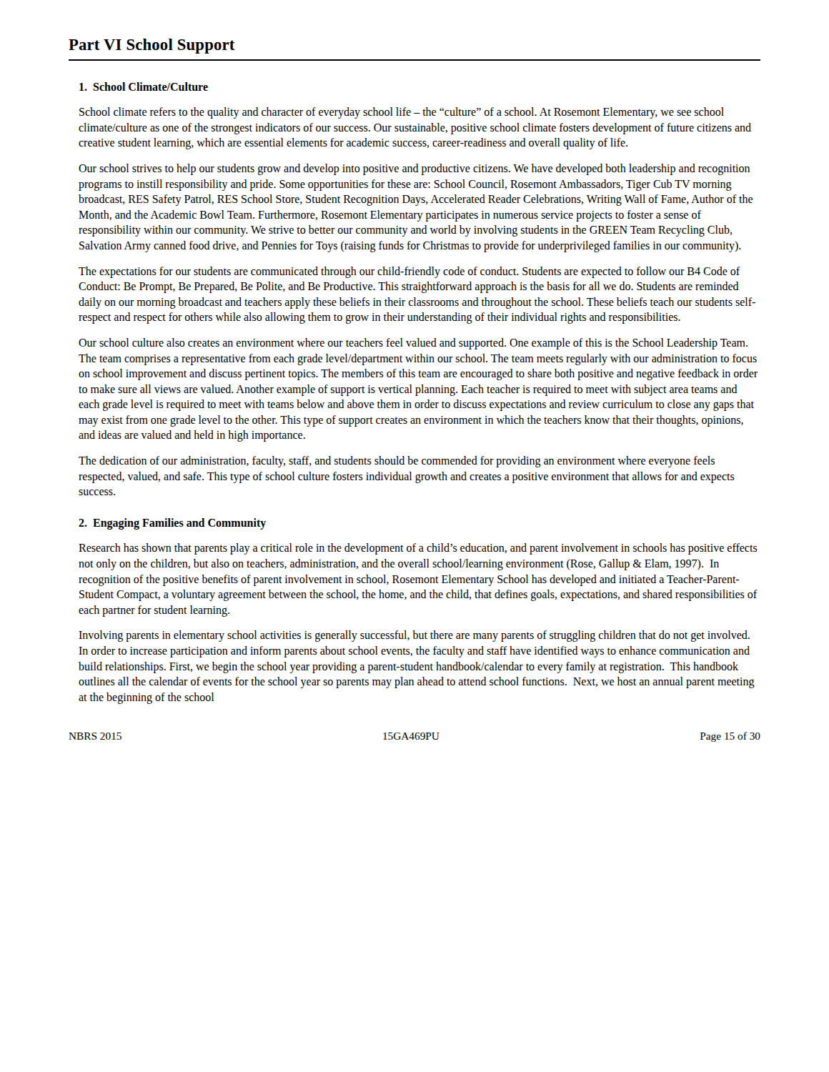Part VI School Support
1. School Climate/Culture
School climate refers to the quality and character of everyday school life – the “culture” of a school. At Rosemont Elementary, we see school climate/culture as one of the strongest indicators of our success. Our sustainable, positive school climate fosters development of future citizens and creative student learning, which are essential elements for academic success, career-readiness and overall quality of life.
Our school strives to help our students grow and develop into positive and productive citizens. We have developed both leadership and recognition programs to instill responsibility and pride. Some opportunities for these are: School Council, Rosemont Ambassadors, Tiger Cub TV morning broadcast, RES Safety Patrol, RES School Store, Student Recognition Days, Accelerated Reader Celebrations, Writing Wall of Fame, Author of the Month, and the Academic Bowl Team. Furthermore, Rosemont Elementary participates in numerous service projects to foster a sense of responsibility within our community. We strive to better our community and world by involving students in the GREEN Team Recycling Club, Salvation Army canned food drive, and Pennies for Toys (raising funds for Christmas to provide for underprivileged families in our community).
The expectations for our students are communicated through our child-friendly code of conduct. Students are expected to follow our B4 Code of Conduct: Be Prompt, Be Prepared, Be Polite, and Be Productive. This straightforward approach is the basis for all we do. Students are reminded daily on our morning broadcast and teachers apply these beliefs in their classrooms and throughout the school. These beliefs teach our students self-respect and respect for others while also allowing them to grow in their understanding of their individual rights and responsibilities.
Our school culture also creates an environment where our teachers feel valued and supported. One example of this is the School Leadership Team. The team comprises a representative from each grade level/department within our school. The team meets regularly with our administration to focus on school improvement and discuss pertinent topics. The members of this team are encouraged to share both positive and negative feedback in order to make sure all views are valued. Another example of support is vertical planning. Each teacher is required to meet with subject area teams and each grade level is required to meet with teams below and above them in order to discuss expectations and review curriculum to close any gaps that may exist from one grade level to the other. This type of support creates an environment in which the teachers know that their thoughts, opinions, and ideas are valued and held in high importance.
The dedication of our administration, faculty, staff, and students should be commended for providing an environment where everyone feels respected, valued, and safe. This type of school culture fosters individual growth and creates a positive environment that allows for and expects success.
2. Engaging Families and Community
Research has shown that parents play a critical role in the development of a child’s education, and parent involvement in schools has positive effects not only on the children, but also on teachers, administration, and the overall school/learning environment (Rose, Gallup & Elam, 1997). In recognition of the positive benefits of parent involvement in school, Rosemont Elementary School has developed and initiated a Teacher-Parent-Student Compact, a voluntary agreement between the school, the home, and the child, that defines goals, expectations, and shared responsibilities of each partner for student learning.
Involving parents in elementary school activities is generally successful, but there are many parents of struggling children that do not get involved. In order to increase participation and inform parents about school events, the faculty and staff have identified ways to enhance communication and build relationships. First, we begin the school year providing a parent-student handbook/calendar to every family at registration. This handbook outlines all the calendar of events for the school year so parents may plan ahead to attend school functions. Next, we host an annual parent meeting at the beginning of the school
NBRS 2015 15GA469PU Page 15 of 30